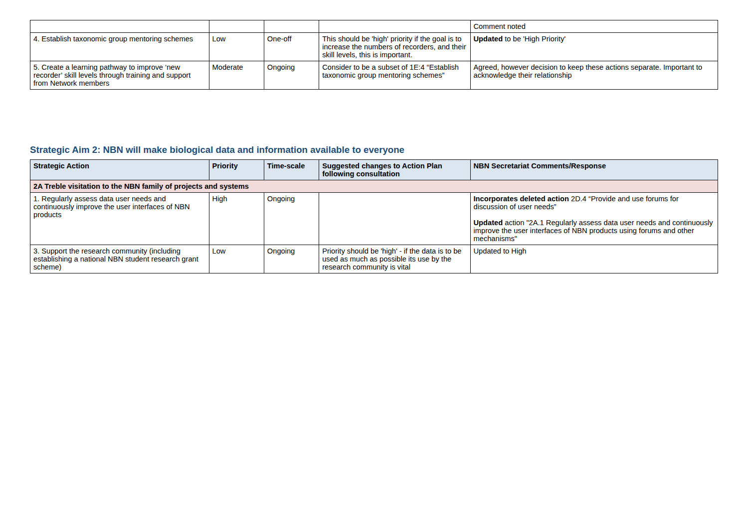| | | | | Comment noted |
| 4. Establish taxonomic group mentoring schemes | Low | One-off | This should be 'high' priority if the goal is to increase the numbers of recorders, and their skill levels, this is important. | Updated to be 'High Priority' |
| 5. Create a learning pathway to improve ‘new recorder’ skill levels through training and support from Network members | Moderate | Ongoing | Consider to be a subset of 1E:4 “Establish taxonomic group mentoring schemes” | Agreed, however decision to keep these actions separate. Important to acknowledge their relationship |
Strategic Aim 2: NBN will make biological data and information available to everyone
| Strategic Action | Priority | Time-scale | Suggested changes to Action Plan following consultation | NBN Secretariat Comments/Response |
| 2A Treble visitation to the NBN family of projects and systems |
| 1. Regularly assess data user needs and continuously improve the user interfaces of NBN products | High | Ongoing | | Incorporates deleted action 2D.4 “Provide and use forums for discussion of user needs” Updated action "2A.1 Regularly assess data user needs and continuously improve the user interfaces of NBN products using forums and other mechanisms" |
| 3. Support the research community (including establishing a national NBN student research grant scheme) | Low | Ongoing | Priority should be 'high' - if the data is to be used as much as possible its use by the research community is vital | Updated to High |